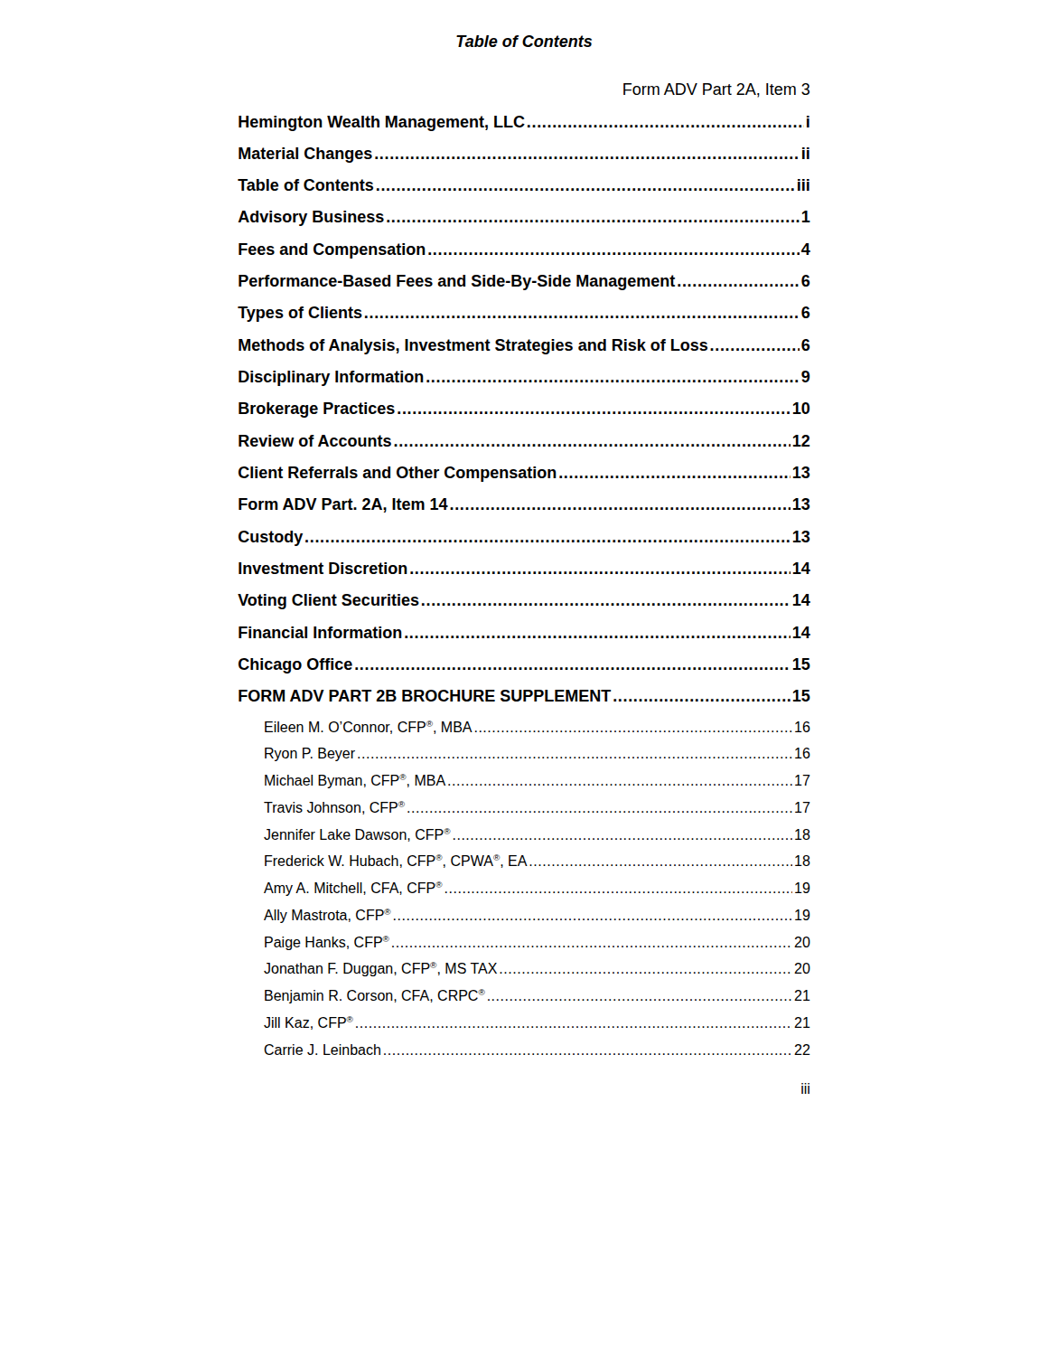Table of Contents
Form ADV Part 2A, Item 3
Hemington Wealth Management, LLC ........................................................................... i
Material Changes ......................................................................................... ii
Table of Contents ....................................................................................... iii
Advisory Business ....................................................................................... 1
Fees and Compensation .............................................................................. 4
Performance-Based Fees and Side-By-Side Management ......................................... 6
Types of Clients .......................................................................................... 6
Methods of Analysis, Investment Strategies and Risk of Loss ................................. 6
Disciplinary Information .............................................................................. 9
Brokerage Practices ..................................................................................... 10
Review of Accounts ..................................................................................... 12
Client Referrals and Other Compensation ............................................................... 13
Form ADV Part. 2A, Item 14 ....................................................................... 13
Custody ......................................................................................................... 13
Investment Discretion ................................................................................. 14
Voting Client Securities ............................................................................... 14
Financial Information .................................................................................. 14
Chicago Office ........................................................................................... 15
FORM ADV PART 2B BROCHURE SUPPLEMENT ..................................................... 15
Eileen M. O’Connor, CFP®, MBA ..................................................................................... 16
Ryon P. Beyer ......................................................................................................... 16
Michael Byman, CFP®, MBA ............................................................................................. 17
Travis Johnson, CFP® ..................................................................................................... 17
Jennifer Lake Dawson, CFP® ......................................................................................... 18
Frederick W. Hubach, CFP®, CPWA®, EA ....................................................................... 18
Amy A. Mitchell, CFA, CFP® ............................................................................................. 19
Ally Mastrota, CFP® ....................................................................................................... 19
Paige Hanks, CFP® ......................................................................................................... 20
Jonathan F. Duggan, CFP®, MS TAX ............................................................................. 20
Benjamin R. Corson, CFA, CRPC® ................................................................................. 21
Jill Kaz, CFP® ................................................................................................................. 21
Carrie J. Leinbach ................................................................................................. 22
iii